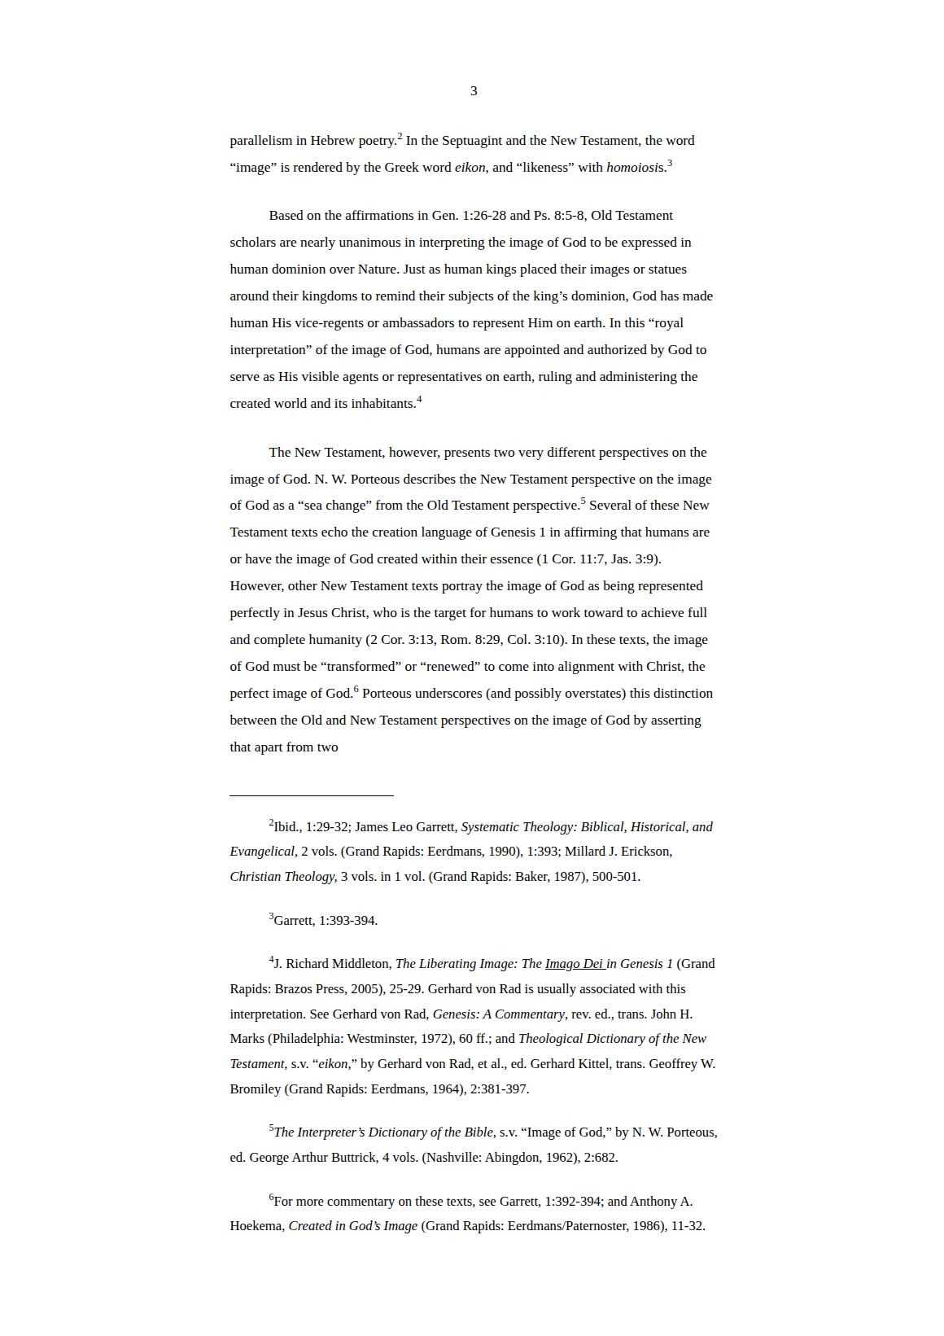3
parallelism in Hebrew poetry.2 In the Septuagint and the New Testament, the word “image” is rendered by the Greek word eikon, and “likeness” with homoiosis.3
Based on the affirmations in Gen. 1:26-28 and Ps. 8:5-8, Old Testament scholars are nearly unanimous in interpreting the image of God to be expressed in human dominion over Nature. Just as human kings placed their images or statues around their kingdoms to remind their subjects of the king’s dominion, God has made human His vice-regents or ambassadors to represent Him on earth. In this “royal interpretation” of the image of God, humans are appointed and authorized by God to serve as His visible agents or representatives on earth, ruling and administering the created world and its inhabitants.4
The New Testament, however, presents two very different perspectives on the image of God. N. W. Porteous describes the New Testament perspective on the image of God as a “sea change” from the Old Testament perspective.5 Several of these New Testament texts echo the creation language of Genesis 1 in affirming that humans are or have the image of God created within their essence (1 Cor. 11:7, Jas. 3:9). However, other New Testament texts portray the image of God as being represented perfectly in Jesus Christ, who is the target for humans to work toward to achieve full and complete humanity (2 Cor. 3:13, Rom. 8:29, Col. 3:10). In these texts, the image of God must be “transformed” or “renewed” to come into alignment with Christ, the perfect image of God.6 Porteous underscores (and possibly overstates) this distinction between the Old and New Testament perspectives on the image of God by asserting that apart from two
2Ibid., 1:29-32; James Leo Garrett, Systematic Theology: Biblical, Historical, and Evangelical, 2 vols. (Grand Rapids: Eerdmans, 1990), 1:393; Millard J. Erickson, Christian Theology, 3 vols. in 1 vol. (Grand Rapids: Baker, 1987), 500-501.
3Garrett, 1:393-394.
4J. Richard Middleton, The Liberating Image: The Imago Dei in Genesis 1 (Grand Rapids: Brazos Press, 2005), 25-29. Gerhard von Rad is usually associated with this interpretation. See Gerhard von Rad, Genesis: A Commentary, rev. ed., trans. John H. Marks (Philadelphia: Westminster, 1972), 60 ff.; and Theological Dictionary of the New Testament, s.v. “eikon,” by Gerhard von Rad, et al., ed. Gerhard Kittel, trans. Geoffrey W. Bromiley (Grand Rapids: Eerdmans, 1964), 2:381-397.
5The Interpreter’s Dictionary of the Bible, s.v. “Image of God,” by N. W. Porteous, ed. George Arthur Buttrick, 4 vols. (Nashville: Abingdon, 1962), 2:682.
6For more commentary on these texts, see Garrett, 1:392-394; and Anthony A. Hoekema, Created in God’s Image (Grand Rapids: Eerdmans/Paternoster, 1986), 11-32.